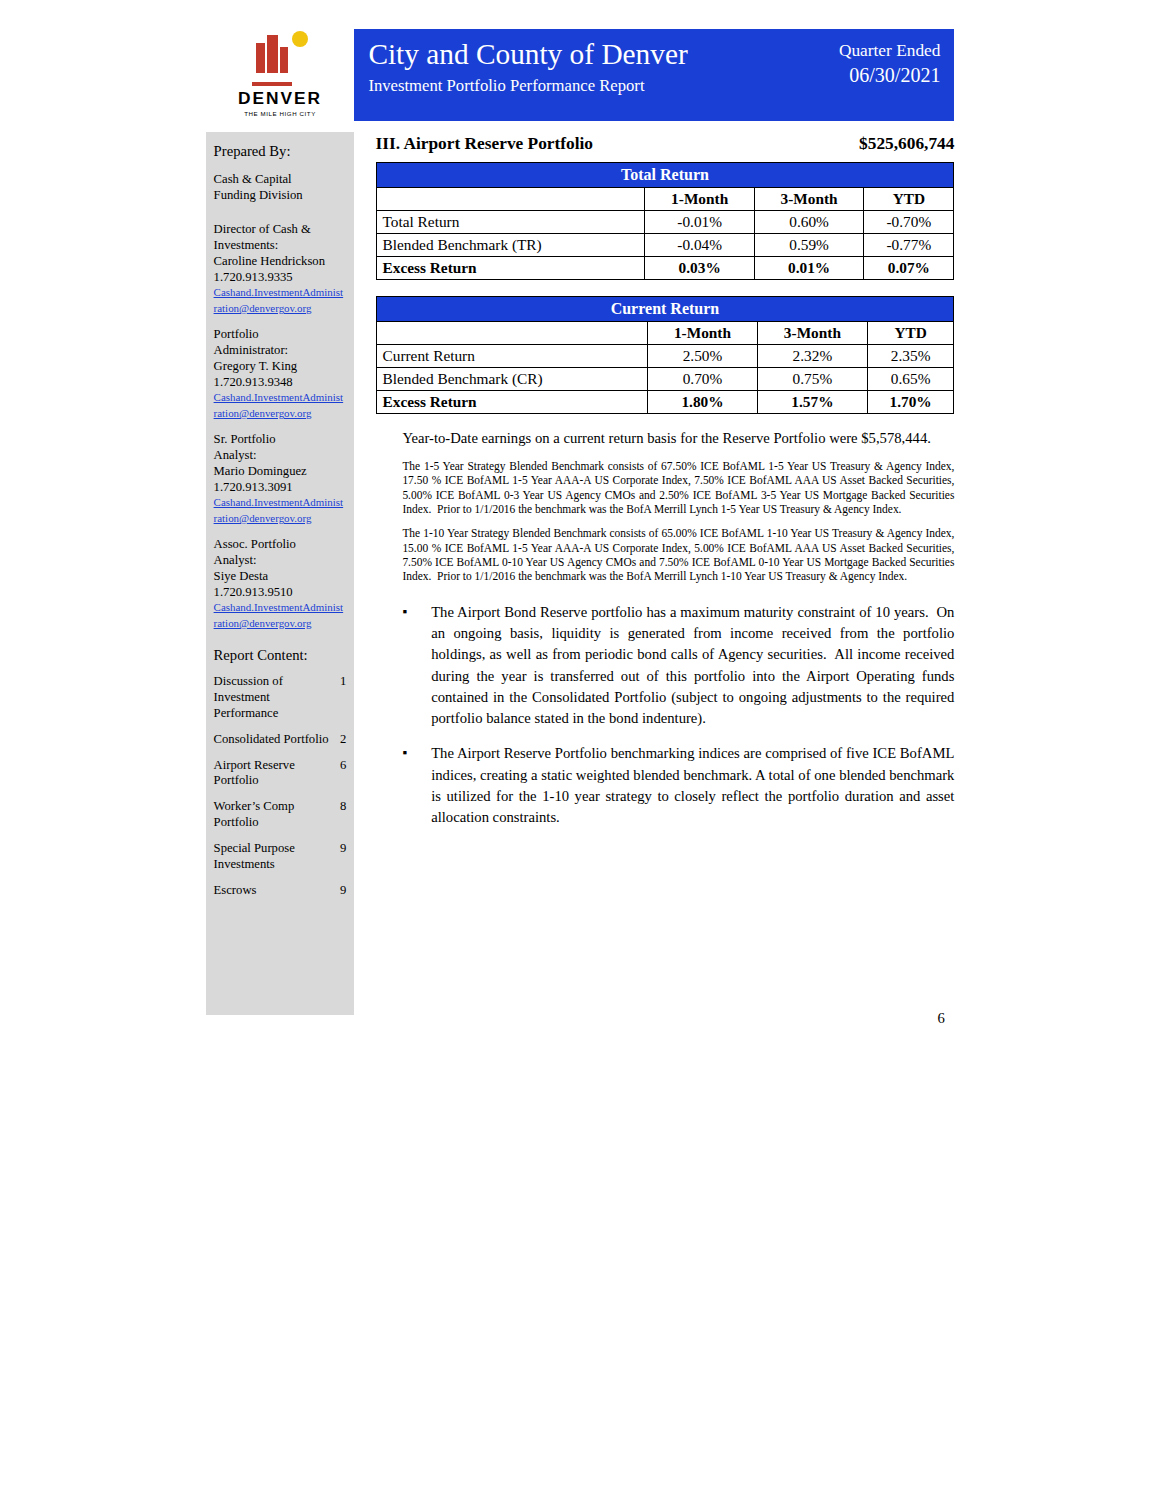DENVER
THE MILE HIGH CITY
City and County of Denver
Investment Portfolio Performance Report
Quarter Ended
06/30/2021
Prepared By:
Cash & Capital
Funding Division
Director of Cash &
Investments:
Caroline Hendrickson
1.720.913.9335
Cashand.InvestmentAdministration@denvergov.org
Portfolio
Administrator:
Gregory T. King
1.720.913.9348
Cashand.InvestmentAdministration@denvergov.org
Sr. Portfolio
Analyst:
Mario Dominguez
1.720.913.3091
Cashand.InvestmentAdministration@denvergov.org
Assoc. Portfolio
Analyst:
Siye Desta
1.720.913.9510
Cashand.InvestmentAdministration@denvergov.org
Report Content:
Discussion of Investment Performance 1
Consolidated Portfolio 2
Airport Reserve Portfolio 6
Worker’s Comp Portfolio 8
Special Purpose Investments 9
Escrows 9
III. Airport Reserve Portfolio $525,606,744
Total Return
| | 1-Month | 3-Month | YTD |
| --- | --- | --- | --- |
| Total Return | -0.01% | 0.60% | -0.70% |
| Blended Benchmark (TR) | -0.04% | 0.59% | -0.77% |
| Excess Return | 0.03% | 0.01% | 0.07% |
Current Return
| | 1-Month | 3-Month | YTD |
| --- | --- | --- | --- |
| Current Return | 2.50% | 2.32% | 2.35% |
| Blended Benchmark (CR) | 0.70% | 0.75% | 0.65% |
| Excess Return | 1.80% | 1.57% | 1.70% |
Year-to-Date earnings on a current return basis for the Reserve Portfolio were $5,578,444.
The 1-5 Year Strategy Blended Benchmark consists of 67.50% ICE BofAML 1-5 Year US Treasury & Agency Index, 17.50 % ICE BofAML 1-5 Year AAA-A US Corporate Index, 7.50% ICE BofAML AAA US Asset Backed Securities, 5.00% ICE BofAML 0-3 Year US Agency CMOs and 2.50% ICE BofAML 3-5 Year US Mortgage Backed Securities Index. Prior to 1/1/2016 the benchmark was the BofA Merrill Lynch 1-5 Year US Treasury & Agency Index.
The 1-10 Year Strategy Blended Benchmark consists of 65.00% ICE BofAML 1-10 Year US Treasury & Agency Index, 15.00 % ICE BofAML 1-5 Year AAA-A US Corporate Index, 5.00% ICE BofAML AAA US Asset Backed Securities, 7.50% ICE BofAML 0-10 Year US Agency CMOs and 7.50% ICE BofAML 0-10 Year US Mortgage Backed Securities Index. Prior to 1/1/2016 the benchmark was the BofA Merrill Lynch 1-10 Year US Treasury & Agency Index.
The Airport Bond Reserve portfolio has a maximum maturity constraint of 10 years. On an ongoing basis, liquidity is generated from income received from the portfolio holdings, as well as from periodic bond calls of Agency securities. All income received during the year is transferred out of this portfolio into the Airport Operating funds contained in the Consolidated Portfolio (subject to ongoing adjustments to the required portfolio balance stated in the bond indenture).
The Airport Reserve Portfolio benchmarking indices are comprised of five ICE BofAML indices, creating a static weighted blended benchmark. A total of one blended benchmark is utilized for the 1-10 year strategy to closely reflect the portfolio duration and asset allocation constraints.
6